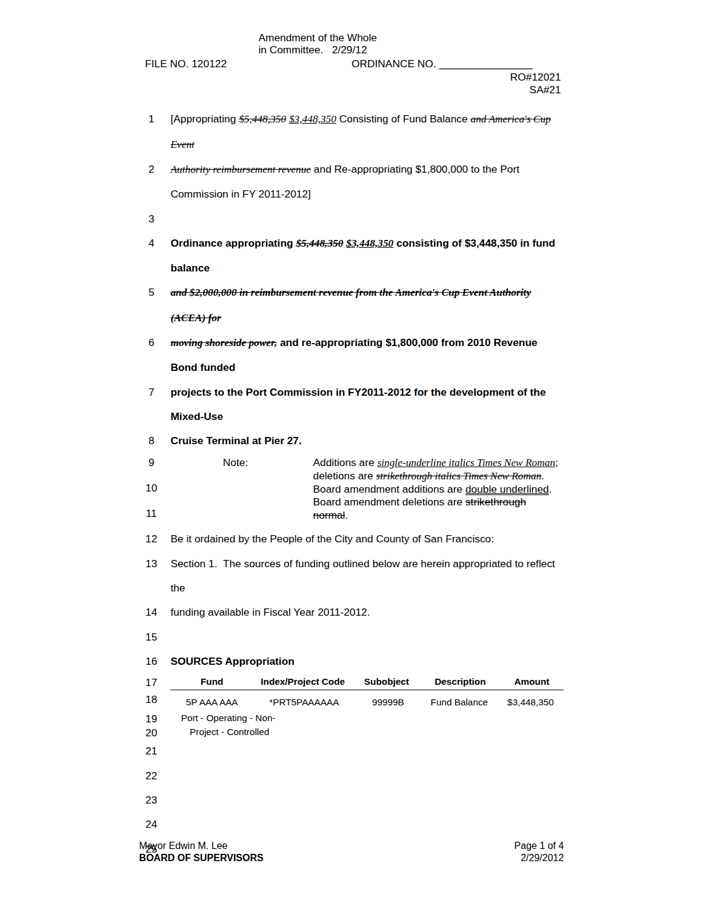Amendment of the Whole
in Committee. 2/29/12
FILE NO. 120122
ORDINANCE NO. ________________
RO#12021
SA#21
| 1 | [Appropriating $5,448,350 $3,448,350 Consisting of Fund Balance and America's Cup Event |
| 2 | Authority reimbursement revenue and Re-appropriating $1,800,000 to the Port Commission in FY 2011-2012] |
| 3 | |
| 4 | Ordinance appropriating $5,448,350 $3,448,350 consisting of $3,448,350 in fund balance |
| 5 | and $2,000,000 in reimbursement revenue from the America's Cup Event Authority (ACEA) for |
| 6 | moving shoreside power, and re-appropriating $1,800,000 from 2010 Revenue Bond funded |
| 7 | projects to the Port Commission in FY2011-2012 for the development of the Mixed-Use |
| 8 | Cruise Terminal at Pier 27. |
| 9 10 11 | Note: Additions are single-underline italics Times New Roman ; deletions are strikethrough italics Times New Roman . Board amendment additions are double underlined . Board amendment deletions are strikethrough normal . |
| 12 | Be it ordained by the People of the City and County of San Francisco: |
| 13 | Section 1. The sources of funding outlined below are herein appropriated to reflect the |
| 14 | funding available in Fiscal Year 2011-2012. |
| 15 | |
| 16 | SOURCES Appropriation |
| 17 | / Fund / Index/Project Code / Subobject / Description / Amount / / --- / --- / --- / --- / --- / |
| 18 | / 5P AAA AAA / *PRT5PAAAAAA / 99999B / Fund Balance / $3,448,350 / |
| 19 | Port - Operating - Non- |
| 20 | Project - Controlled |
| 21 | |
| 22 | |
| 23 | |
| 24 | |
| 25 | |
Mayor Edwin M. Lee
BOARD OF SUPERVISORS
Page 1 of 4
2/29/2012